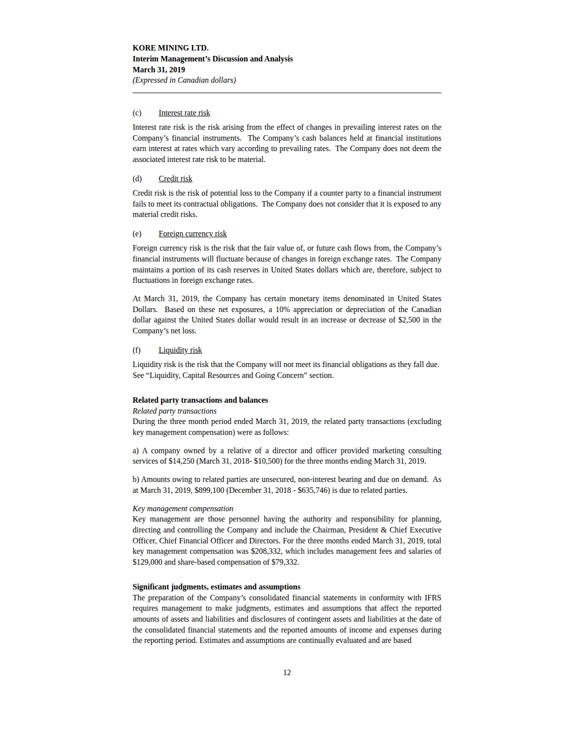KORE MINING LTD.
Interim Management’s Discussion and Analysis
March 31, 2019
(Expressed in Canadian dollars)
(c) Interest rate risk
Interest rate risk is the risk arising from the effect of changes in prevailing interest rates on the Company’s financial instruments. The Company’s cash balances held at financial institutions earn interest at rates which vary according to prevailing rates. The Company does not deem the associated interest rate risk to be material.
(d) Credit risk
Credit risk is the risk of potential loss to the Company if a counter party to a financial instrument fails to meet its contractual obligations. The Company does not consider that it is exposed to any material credit risks.
(e) Foreign currency risk
Foreign currency risk is the risk that the fair value of, or future cash flows from, the Company’s financial instruments will fluctuate because of changes in foreign exchange rates. The Company maintains a portion of its cash reserves in United States dollars which are, therefore, subject to fluctuations in foreign exchange rates.
At March 31, 2019, the Company has certain monetary items denominated in United States Dollars. Based on these net exposures, a 10% appreciation or depreciation of the Canadian dollar against the United States dollar would result in an increase or decrease of $2,500 in the Company’s net loss.
(f) Liquidity risk
Liquidity risk is the risk that the Company will not meet its financial obligations as they fall due. See “Liquidity, Capital Resources and Going Concern” section.
Related party transactions and balances
Related party transactions
During the three month period ended March 31, 2019, the related party transactions (excluding key management compensation) were as follows:
a) A company owned by a relative of a director and officer provided marketing consulting services of $14,250 (March 31, 2018- $10,500) for the three months ending March 31, 2019.
b) Amounts owing to related parties are unsecured, non-interest bearing and due on demand. As at March 31, 2019, $899,100 (December 31, 2018 - $635,746) is due to related parties.
Key management compensation
Key management are those personnel having the authority and responsibility for planning, directing and controlling the Company and include the Chairman, President & Chief Executive Officer, Chief Financial Officer and Directors. For the three months ended March 31, 2019, total key management compensation was $208,332, which includes management fees and salaries of $129,000 and share-based compensation of $79,332.
Significant judgments, estimates and assumptions
The preparation of the Company’s consolidated financial statements in conformity with IFRS requires management to make judgments, estimates and assumptions that affect the reported amounts of assets and liabilities and disclosures of contingent assets and liabilities at the date of the consolidated financial statements and the reported amounts of income and expenses during the reporting period. Estimates and assumptions are continually evaluated and are based
12